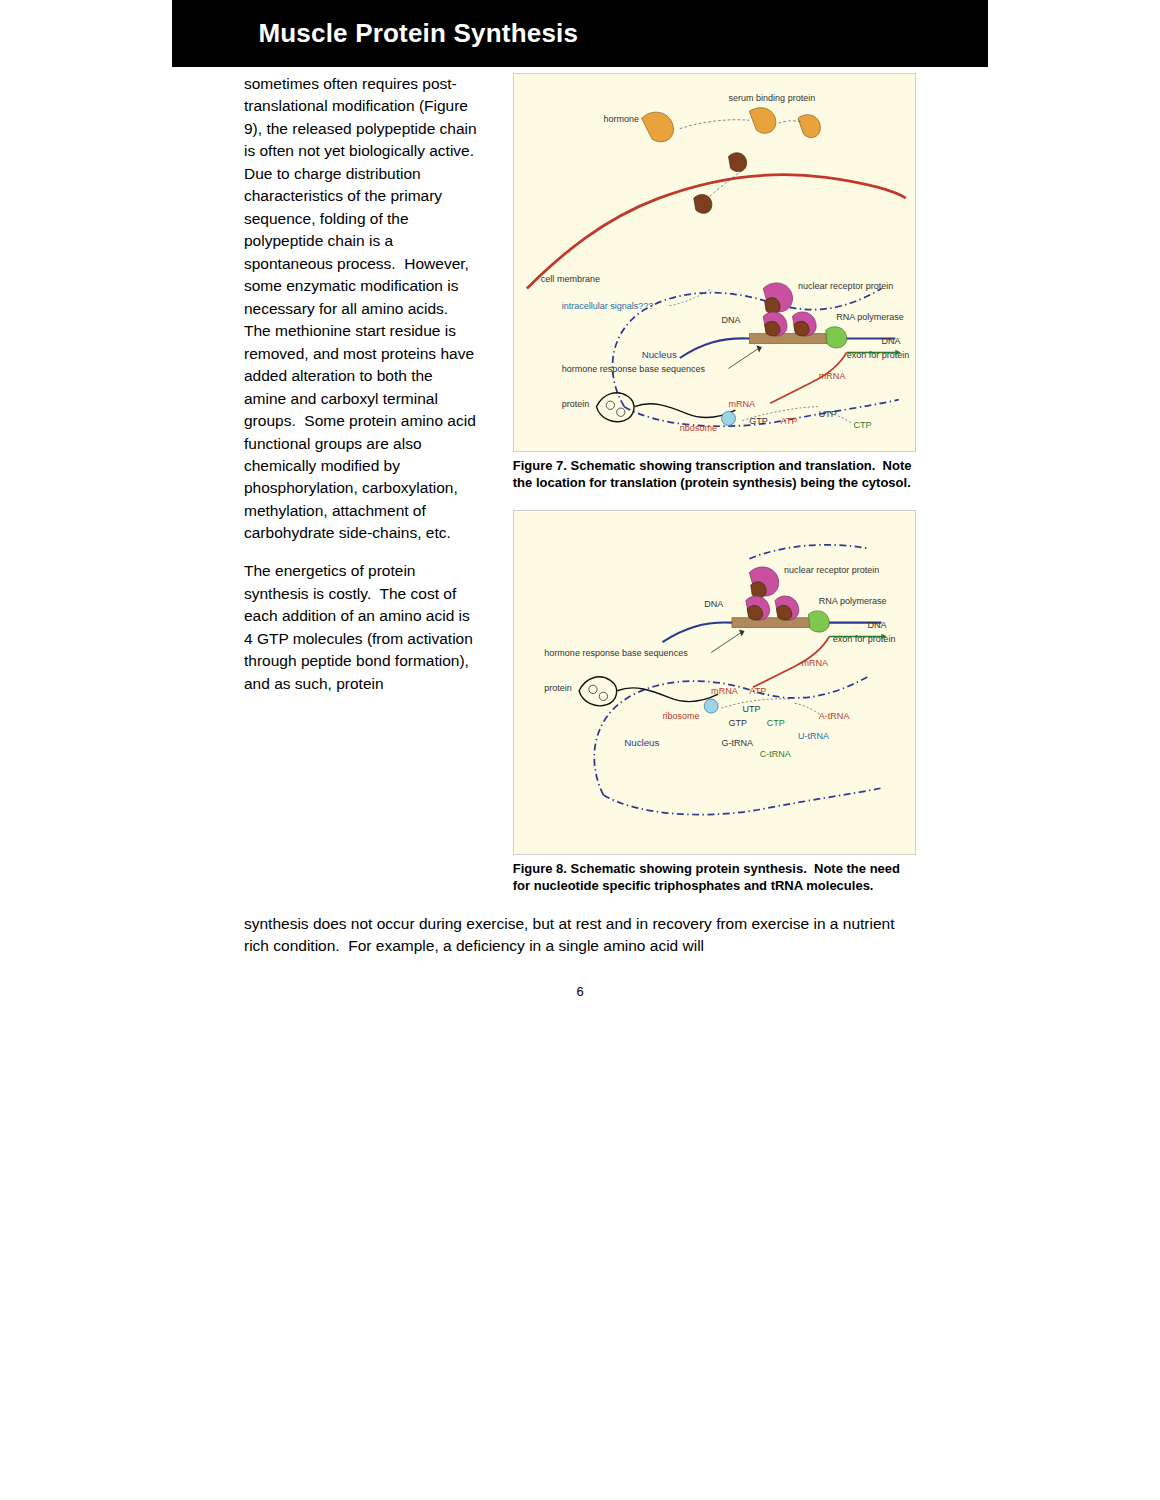Muscle Protein Synthesis
sometimes often requires post-translational modification (Figure 9), the released polypeptide chain is often not yet biologically active. Due to charge distribution characteristics of the primary sequence, folding of the polypeptide chain is a spontaneous process. However, some enzymatic modification is necessary for all amino acids. The methionine start residue is removed, and most proteins have added alteration to both the amine and carboxyl terminal groups. Some protein amino acid functional groups are also chemically modified by phosphorylation, carboxylation, methylation, attachment of carbohydrate side-chains, etc.
The energetics of protein synthesis is costly. The cost of each addition of an amino acid is 4 GTP molecules (from activation through peptide bond formation), and as such, protein
cell membrane hormone serum binding protein intracellular signals??? Nucleus nuclear receptor protein DNA RNA polymerase DNA exon for protein hormone response base sequences mRNA protein ribosome mRNA GTP ATP UTP CTP
Figure 7. Schematic showing transcription and translation. Note the location for translation (protein synthesis) being the cytosol.
Nucleus nuclear receptor protein DNA RNA polymerase DNA exon for protein hormone response base sequences mRNA protein ribosome mRNA ATP GTP CTP UTP A-tRNA U-tRNA G-tRNA C-tRNA
Figure 8. Schematic showing protein synthesis. Note the need for nucleotide specific triphosphates and tRNA molecules.
synthesis does not occur during exercise, but at rest and in recovery from exercise in a nutrient rich condition. For example, a deficiency in a single amino acid will
6